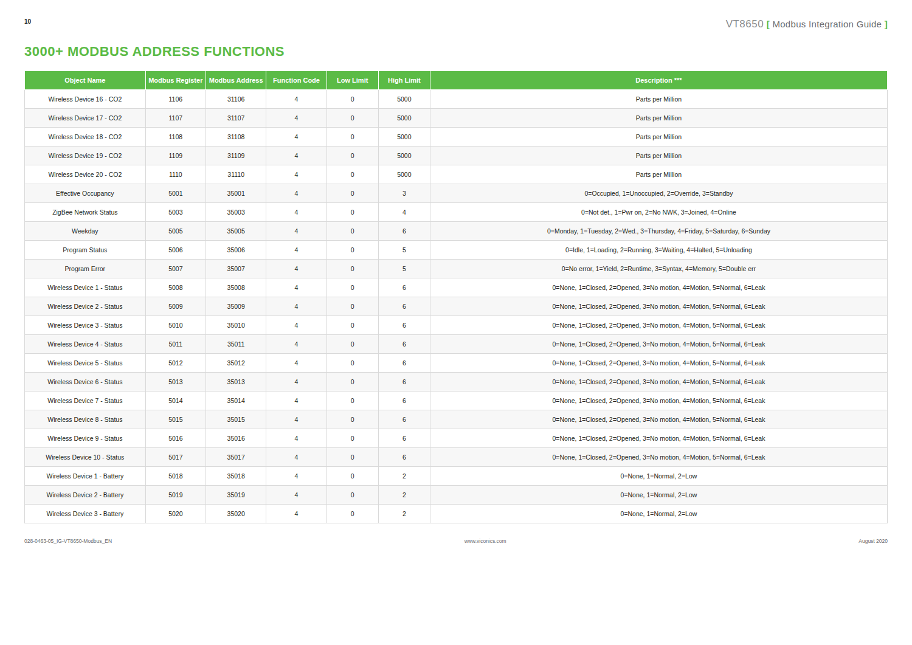10
VT8650 [ Modbus Integration Guide ]
3000+ MODBUS ADDRESS FUNCTIONS
| Object Name | Modbus Register | Modbus Address | Function Code | Low Limit | High Limit | Description *** |
| --- | --- | --- | --- | --- | --- | --- |
| Wireless Device 16 - CO2 | 1106 | 31106 | 4 | 0 | 5000 | Parts per Million |
| Wireless Device 17 - CO2 | 1107 | 31107 | 4 | 0 | 5000 | Parts per Million |
| Wireless Device 18 - CO2 | 1108 | 31108 | 4 | 0 | 5000 | Parts per Million |
| Wireless Device 19 - CO2 | 1109 | 31109 | 4 | 0 | 5000 | Parts per Million |
| Wireless Device 20 - CO2 | 1110 | 31110 | 4 | 0 | 5000 | Parts per Million |
| Effective Occupancy | 5001 | 35001 | 4 | 0 | 3 | 0=Occupied, 1=Unoccupied, 2=Override, 3=Standby |
| ZigBee Network Status | 5003 | 35003 | 4 | 0 | 4 | 0=Not det., 1=Pwr on, 2=No NWK, 3=Joined, 4=Online |
| Weekday | 5005 | 35005 | 4 | 0 | 6 | 0=Monday, 1=Tuesday, 2=Wed., 3=Thursday, 4=Friday, 5=Saturday, 6=Sunday |
| Program Status | 5006 | 35006 | 4 | 0 | 5 | 0=Idle, 1=Loading, 2=Running, 3=Waiting, 4=Halted, 5=Unloading |
| Program Error | 5007 | 35007 | 4 | 0 | 5 | 0=No error, 1=Yield, 2=Runtime, 3=Syntax, 4=Memory, 5=Double err |
| Wireless Device 1 - Status | 5008 | 35008 | 4 | 0 | 6 | 0=None, 1=Closed, 2=Opened, 3=No motion, 4=Motion, 5=Normal, 6=Leak |
| Wireless Device 2 - Status | 5009 | 35009 | 4 | 0 | 6 | 0=None, 1=Closed, 2=Opened, 3=No motion, 4=Motion, 5=Normal, 6=Leak |
| Wireless Device 3 - Status | 5010 | 35010 | 4 | 0 | 6 | 0=None, 1=Closed, 2=Opened, 3=No motion, 4=Motion, 5=Normal, 6=Leak |
| Wireless Device 4 - Status | 5011 | 35011 | 4 | 0 | 6 | 0=None, 1=Closed, 2=Opened, 3=No motion, 4=Motion, 5=Normal, 6=Leak |
| Wireless Device 5 - Status | 5012 | 35012 | 4 | 0 | 6 | 0=None, 1=Closed, 2=Opened, 3=No motion, 4=Motion, 5=Normal, 6=Leak |
| Wireless Device 6 - Status | 5013 | 35013 | 4 | 0 | 6 | 0=None, 1=Closed, 2=Opened, 3=No motion, 4=Motion, 5=Normal, 6=Leak |
| Wireless Device 7 - Status | 5014 | 35014 | 4 | 0 | 6 | 0=None, 1=Closed, 2=Opened, 3=No motion, 4=Motion, 5=Normal, 6=Leak |
| Wireless Device 8 - Status | 5015 | 35015 | 4 | 0 | 6 | 0=None, 1=Closed, 2=Opened, 3=No motion, 4=Motion, 5=Normal, 6=Leak |
| Wireless Device 9 - Status | 5016 | 35016 | 4 | 0 | 6 | 0=None, 1=Closed, 2=Opened, 3=No motion, 4=Motion, 5=Normal, 6=Leak |
| Wireless Device 10 - Status | 5017 | 35017 | 4 | 0 | 6 | 0=None, 1=Closed, 2=Opened, 3=No motion, 4=Motion, 5=Normal, 6=Leak |
| Wireless Device 1 - Battery | 5018 | 35018 | 4 | 0 | 2 | 0=None, 1=Normal, 2=Low |
| Wireless Device 2 - Battery | 5019 | 35019 | 4 | 0 | 2 | 0=None, 1=Normal, 2=Low |
| Wireless Device 3 - Battery | 5020 | 35020 | 4 | 0 | 2 | 0=None, 1=Normal, 2=Low |
028-0463-05_IG-VT8650-Modbus_EN
www.viconics.com
August 2020